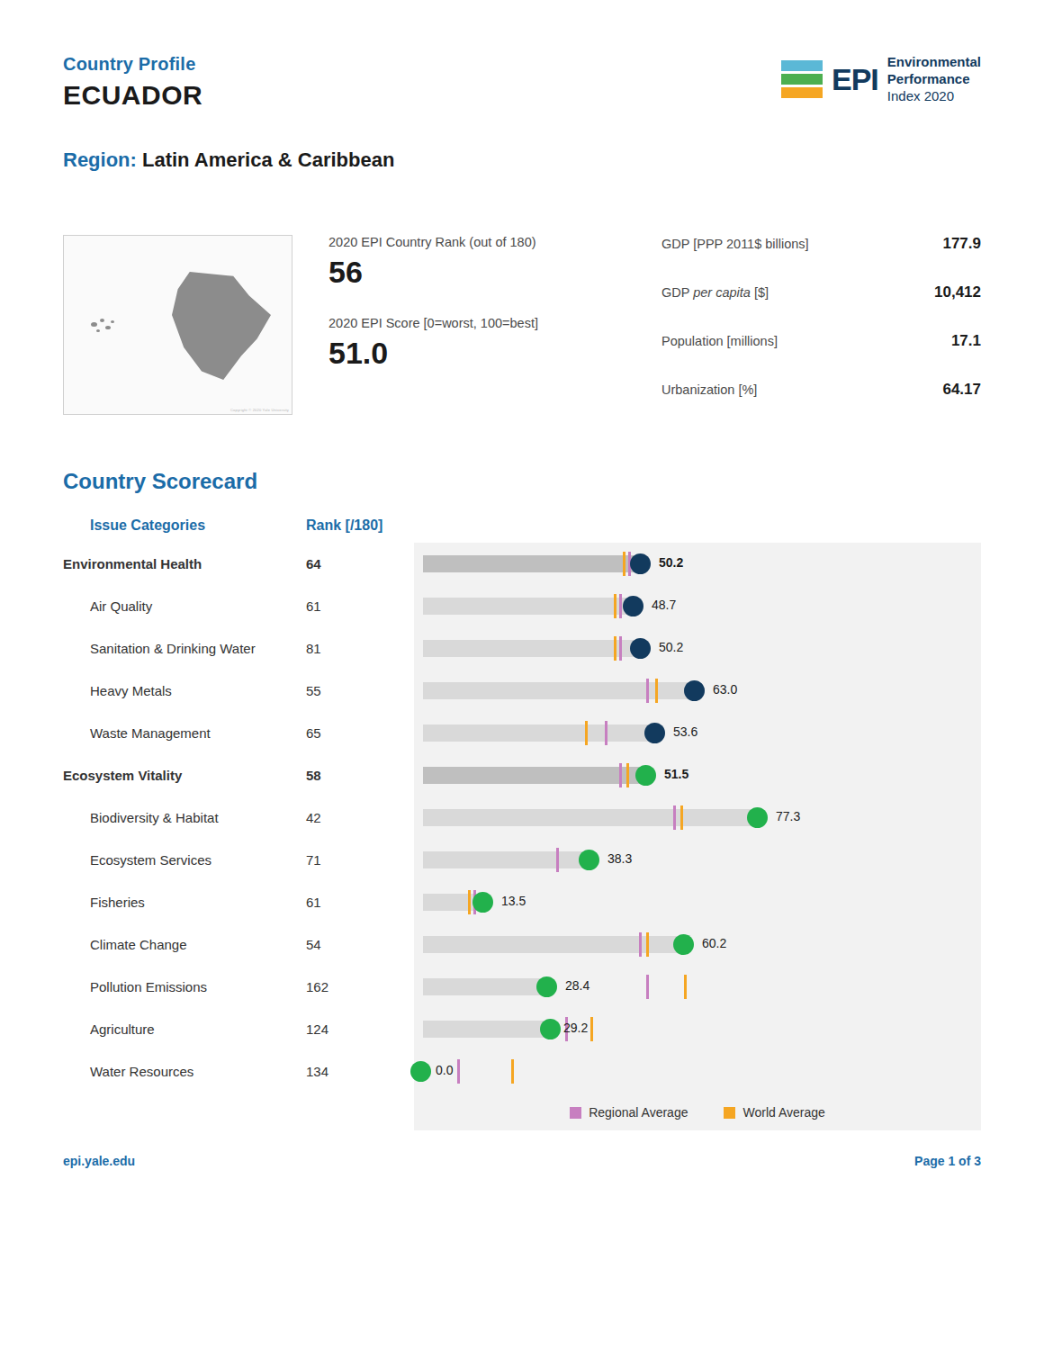Country Profile
ECUADOR
EPI
Environmental
Performance
Index 2020
Region: Latin America & Caribbean
Copyright © 2020 Yale University
2020 EPI Country Rank (out of 180)
56
2020 EPI Score [0=worst, 100=best]
51.0
GDP [PPP 2011$ billions] 177.9
GDP per capita [$] 10,412
Population [millions] 17.1
Urbanization [%] 64.17
Country Scorecard
Issue Categories
Rank [/180]
Environmental Health
64
Air Quality
61
Sanitation & Drinking Water
81
Heavy Metals
55
Waste Management
65
Ecosystem Vitality
58
Biodiversity & Habitat
42
Ecosystem Services
71
Fisheries
61
Climate Change
54
Pollution Emissions
162
Agriculture
124
Water Resources
134
50.2
48.7
50.2
63.0
53.6
51.5
77.3
38.3
13.5
60.2
28.4
29.2
0.0
Regional Average World Average
epi.yale.edu Page 1 of 3